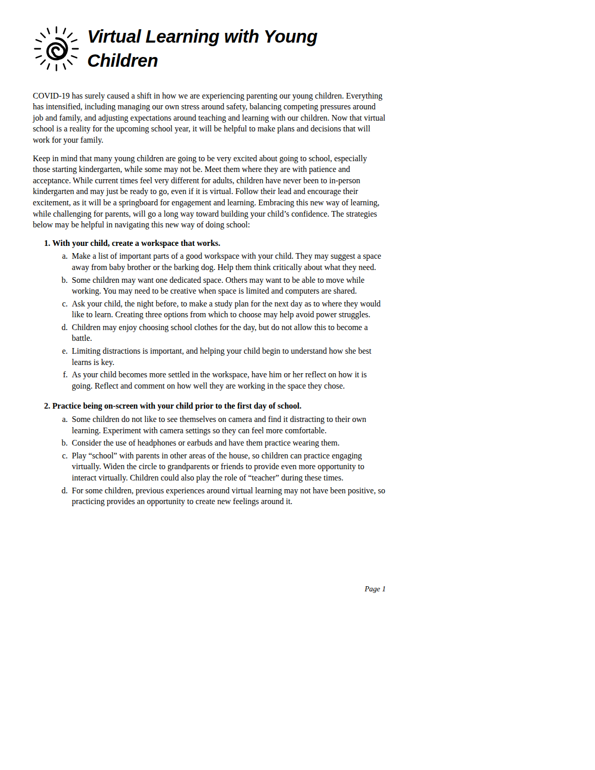Virtual Learning with Young Children
COVID-19 has surely caused a shift in how we are experiencing parenting our young children. Everything has intensified, including managing our own stress around safety, balancing competing pressures around job and family, and adjusting expectations around teaching and learning with our children. Now that virtual school is a reality for the upcoming school year, it will be helpful to make plans and decisions that will work for your family.
Keep in mind that many young children are going to be very excited about going to school, especially those starting kindergarten, while some may not be. Meet them where they are with patience and acceptance. While current times feel very different for adults, children have never been to in-person kindergarten and may just be ready to go, even if it is virtual. Follow their lead and encourage their excitement, as it will be a springboard for engagement and learning. Embracing this new way of learning, while challenging for parents, will go a long way toward building your child’s confidence. The strategies below may be helpful in navigating this new way of doing school:
With your child, create a workspace that works.
Make a list of important parts of a good workspace with your child. They may suggest a space away from baby brother or the barking dog. Help them think critically about what they need.
Some children may want one dedicated space. Others may want to be able to move while working. You may need to be creative when space is limited and computers are shared.
Ask your child, the night before, to make a study plan for the next day as to where they would like to learn. Creating three options from which to choose may help avoid power struggles.
Children may enjoy choosing school clothes for the day, but do not allow this to become a battle.
Limiting distractions is important, and helping your child begin to understand how she best learns is key.
As your child becomes more settled in the workspace, have him or her reflect on how it is going. Reflect and comment on how well they are working in the space they chose.
Practice being on-screen with your child prior to the first day of school.
Some children do not like to see themselves on camera and find it distracting to their own learning. Experiment with camera settings so they can feel more comfortable.
Consider the use of headphones or earbuds and have them practice wearing them.
Play “school” with parents in other areas of the house, so children can practice engaging virtually. Widen the circle to grandparents or friends to provide even more opportunity to interact virtually. Children could also play the role of “teacher” during these times.
For some children, previous experiences around virtual learning may not have been positive, so practicing provides an opportunity to create new feelings around it.
Page 1